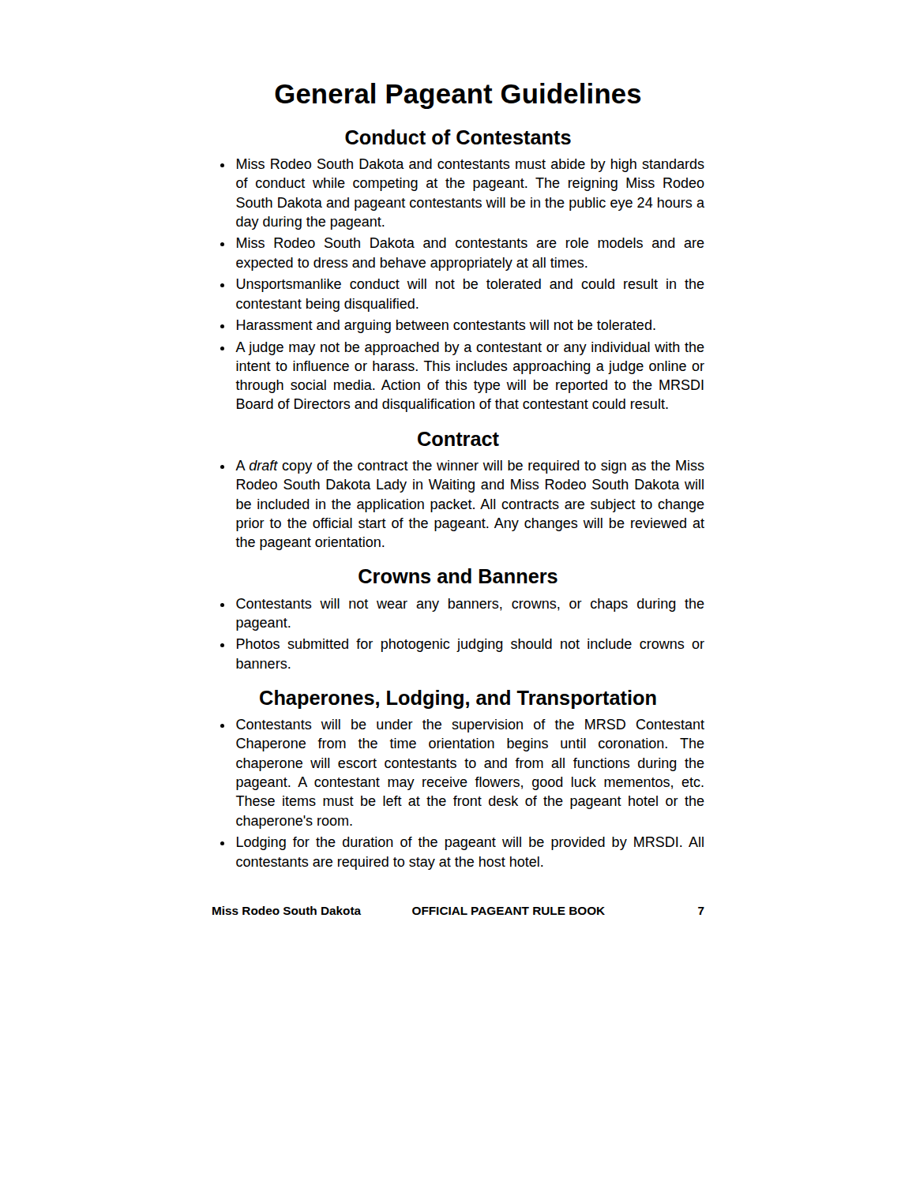General Pageant Guidelines
Conduct of Contestants
Miss Rodeo South Dakota and contestants must abide by high standards of conduct while competing at the pageant. The reigning Miss Rodeo South Dakota and pageant contestants will be in the public eye 24 hours a day during the pageant.
Miss Rodeo South Dakota and contestants are role models and are expected to dress and behave appropriately at all times.
Unsportsmanlike conduct will not be tolerated and could result in the contestant being disqualified.
Harassment and arguing between contestants will not be tolerated.
A judge may not be approached by a contestant or any individual with the intent to influence or harass. This includes approaching a judge online or through social media. Action of this type will be reported to the MRSDI Board of Directors and disqualification of that contestant could result.
Contract
A draft copy of the contract the winner will be required to sign as the Miss Rodeo South Dakota Lady in Waiting and Miss Rodeo South Dakota will be included in the application packet. All contracts are subject to change prior to the official start of the pageant. Any changes will be reviewed at the pageant orientation.
Crowns and Banners
Contestants will not wear any banners, crowns, or chaps during the pageant.
Photos submitted for photogenic judging should not include crowns or banners.
Chaperones, Lodging, and Transportation
Contestants will be under the supervision of the MRSD Contestant Chaperone from the time orientation begins until coronation. The chaperone will escort contestants to and from all functions during the pageant. A contestant may receive flowers, good luck mementos, etc. These items must be left at the front desk of the pageant hotel or the chaperone's room.
Lodging for the duration of the pageant will be provided by MRSDI. All contestants are required to stay at the host hotel.
Miss Rodeo South Dakota OFFICIAL PAGEANT RULE BOOK 7